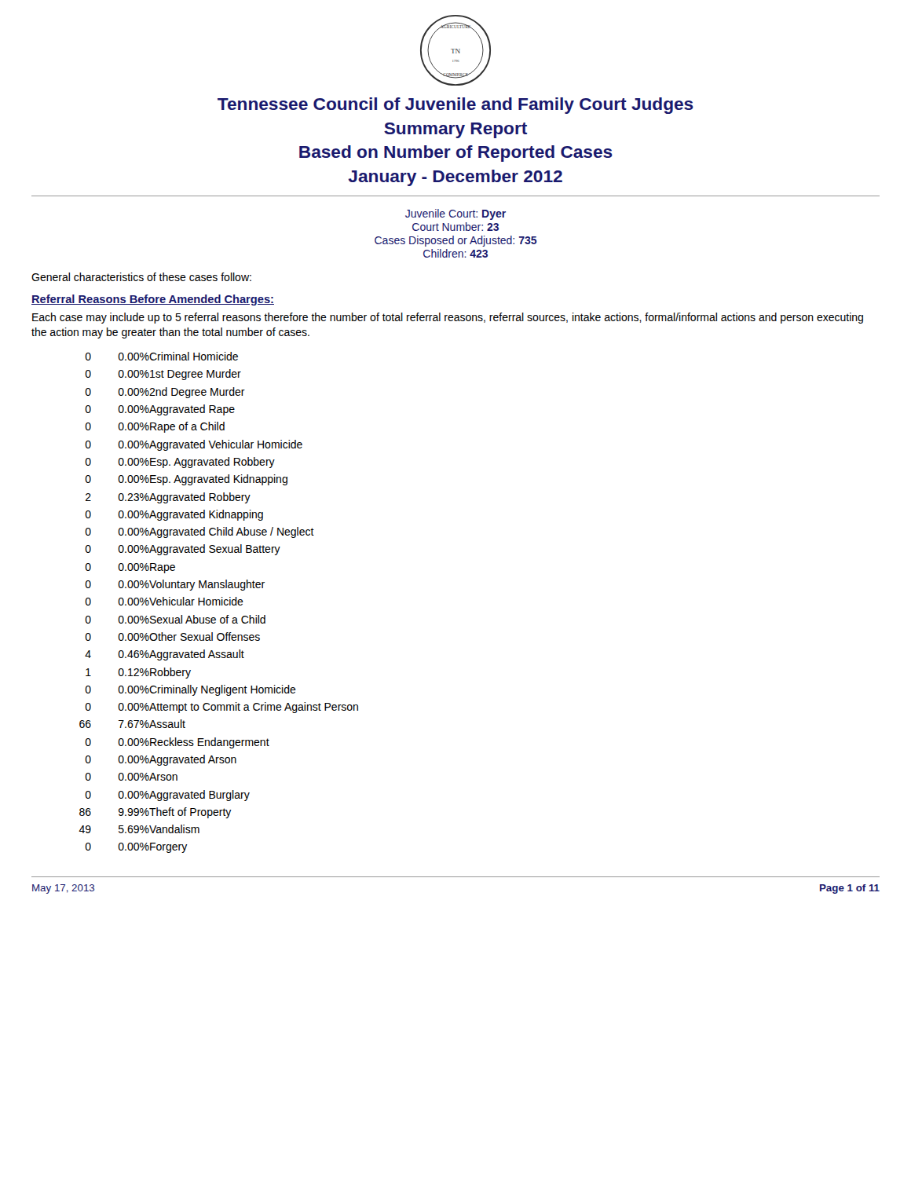Tennessee Council of Juvenile and Family Court Judges
Summary Report
Based on Number of Reported Cases
January - December 2012
Juvenile Court: Dyer
Court Number: 23
Cases Disposed or Adjusted: 735
Children: 423
General characteristics of these cases follow:
Referral Reasons Before Amended Charges:
Each case may include up to 5 referral reasons therefore the number of total referral reasons, referral sources, intake actions, formal/informal actions and person executing the action may be greater than the total number of cases.
| 0 | 0.00% | Criminal Homicide |
| 0 | 0.00% | 1st Degree Murder |
| 0 | 0.00% | 2nd Degree Murder |
| 0 | 0.00% | Aggravated Rape |
| 0 | 0.00% | Rape of a Child |
| 0 | 0.00% | Aggravated Vehicular Homicide |
| 0 | 0.00% | Esp. Aggravated Robbery |
| 0 | 0.00% | Esp. Aggravated Kidnapping |
| 2 | 0.23% | Aggravated Robbery |
| 0 | 0.00% | Aggravated Kidnapping |
| 0 | 0.00% | Aggravated Child Abuse / Neglect |
| 0 | 0.00% | Aggravated Sexual Battery |
| 0 | 0.00% | Rape |
| 0 | 0.00% | Voluntary Manslaughter |
| 0 | 0.00% | Vehicular Homicide |
| 0 | 0.00% | Sexual Abuse of a Child |
| 0 | 0.00% | Other Sexual Offenses |
| 4 | 0.46% | Aggravated Assault |
| 1 | 0.12% | Robbery |
| 0 | 0.00% | Criminally Negligent Homicide |
| 0 | 0.00% | Attempt to Commit a Crime Against Person |
| 66 | 7.67% | Assault |
| 0 | 0.00% | Reckless Endangerment |
| 0 | 0.00% | Aggravated Arson |
| 0 | 0.00% | Arson |
| 0 | 0.00% | Aggravated Burglary |
| 86 | 9.99% | Theft of Property |
| 49 | 5.69% | Vandalism |
| 0 | 0.00% | Forgery |
May 17, 2013
Page 1 of 11